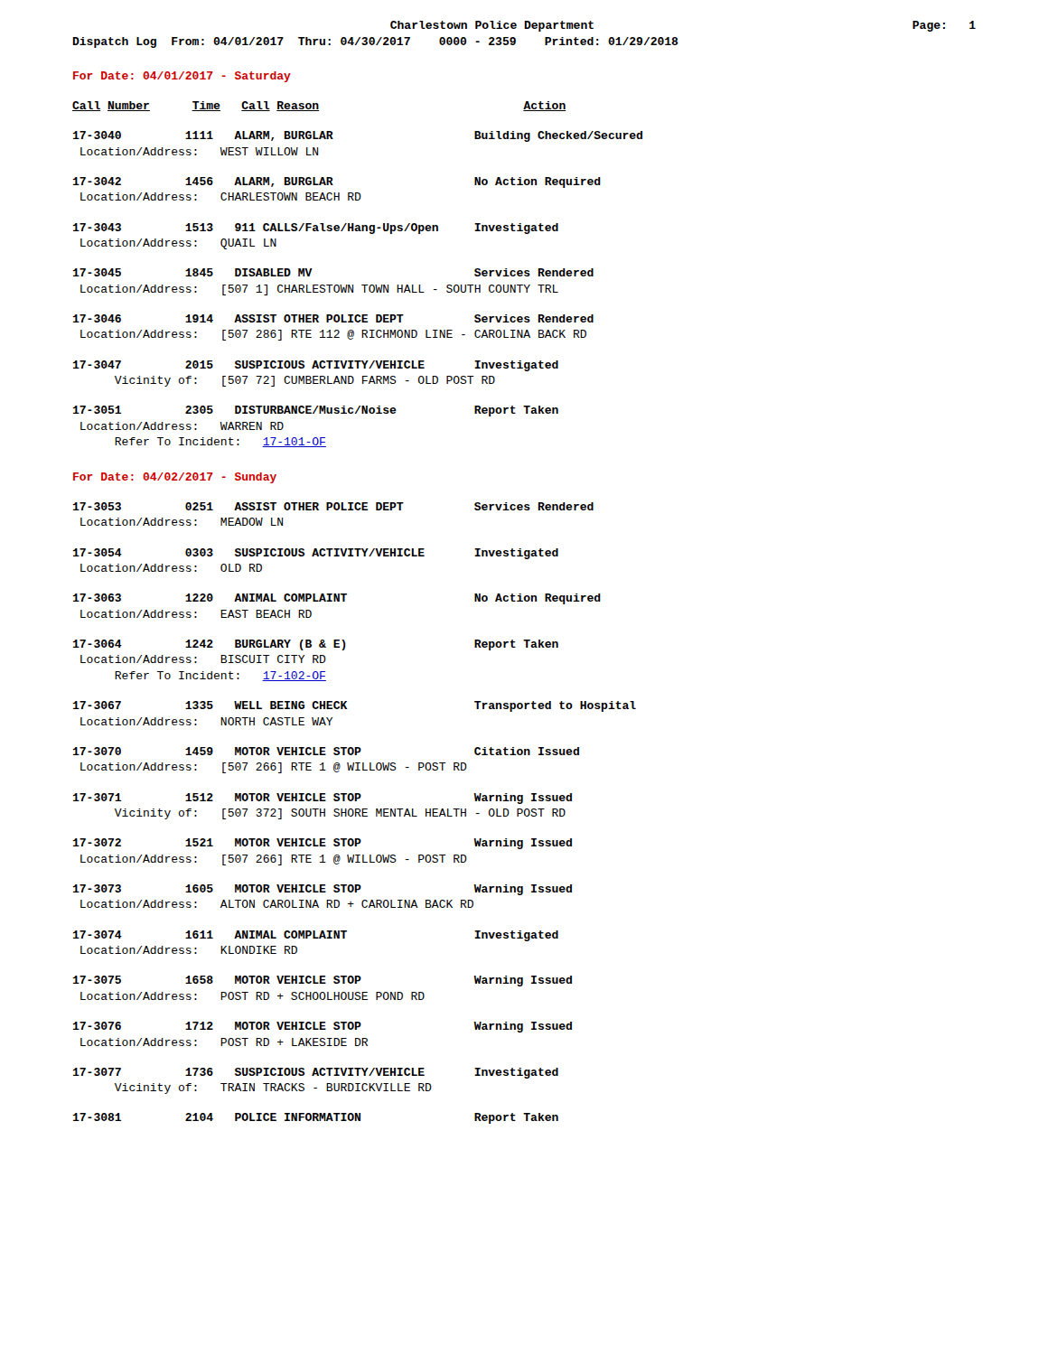Charlestown Police Department Page: 1
Dispatch Log From: 04/01/2017 Thru: 04/30/2017 0000 - 2359 Printed: 01/29/2018
For Date: 04/01/2017 - Saturday
Call Number Time Call Reason Action
17-3040 1111 ALARM, BURGLAR Building Checked/Secured
Location/Address: WEST WILLOW LN
17-3042 1456 ALARM, BURGLAR No Action Required
Location/Address: CHARLESTOWN BEACH RD
17-3043 1513 911 CALLS/False/Hang-Ups/Open Investigated
Location/Address: QUAIL LN
17-3045 1845 DISABLED MV Services Rendered
Location/Address: [507 1] CHARLESTOWN TOWN HALL - SOUTH COUNTY TRL
17-3046 1914 ASSIST OTHER POLICE DEPT Services Rendered
Location/Address: [507 286] RTE 112 @ RICHMOND LINE - CAROLINA BACK RD
17-3047 2015 SUSPICIOUS ACTIVITY/VEHICLE Investigated
Vicinity of: [507 72] CUMBERLAND FARMS - OLD POST RD
17-3051 2305 DISTURBANCE/Music/Noise Report Taken
Location/Address: WARREN RD
Refer To Incident: 17-101-OF
For Date: 04/02/2017 - Sunday
17-3053 0251 ASSIST OTHER POLICE DEPT Services Rendered
Location/Address: MEADOW LN
17-3054 0303 SUSPICIOUS ACTIVITY/VEHICLE Investigated
Location/Address: OLD RD
17-3063 1220 ANIMAL COMPLAINT No Action Required
Location/Address: EAST BEACH RD
17-3064 1242 BURGLARY (B & E) Report Taken
Location/Address: BISCUIT CITY RD
Refer To Incident: 17-102-OF
17-3067 1335 WELL BEING CHECK Transported to Hospital
Location/Address: NORTH CASTLE WAY
17-3070 1459 MOTOR VEHICLE STOP Citation Issued
Location/Address: [507 266] RTE 1 @ WILLOWS - POST RD
17-3071 1512 MOTOR VEHICLE STOP Warning Issued
Vicinity of: [507 372] SOUTH SHORE MENTAL HEALTH - OLD POST RD
17-3072 1521 MOTOR VEHICLE STOP Warning Issued
Location/Address: [507 266] RTE 1 @ WILLOWS - POST RD
17-3073 1605 MOTOR VEHICLE STOP Warning Issued
Location/Address: ALTON CAROLINA RD + CAROLINA BACK RD
17-3074 1611 ANIMAL COMPLAINT Investigated
Location/Address: KLONDIKE RD
17-3075 1658 MOTOR VEHICLE STOP Warning Issued
Location/Address: POST RD + SCHOOLHOUSE POND RD
17-3076 1712 MOTOR VEHICLE STOP Warning Issued
Location/Address: POST RD + LAKESIDE DR
17-3077 1736 SUSPICIOUS ACTIVITY/VEHICLE Investigated
Vicinity of: TRAIN TRACKS - BURDICKVILLE RD
17-3081 2104 POLICE INFORMATION Report Taken